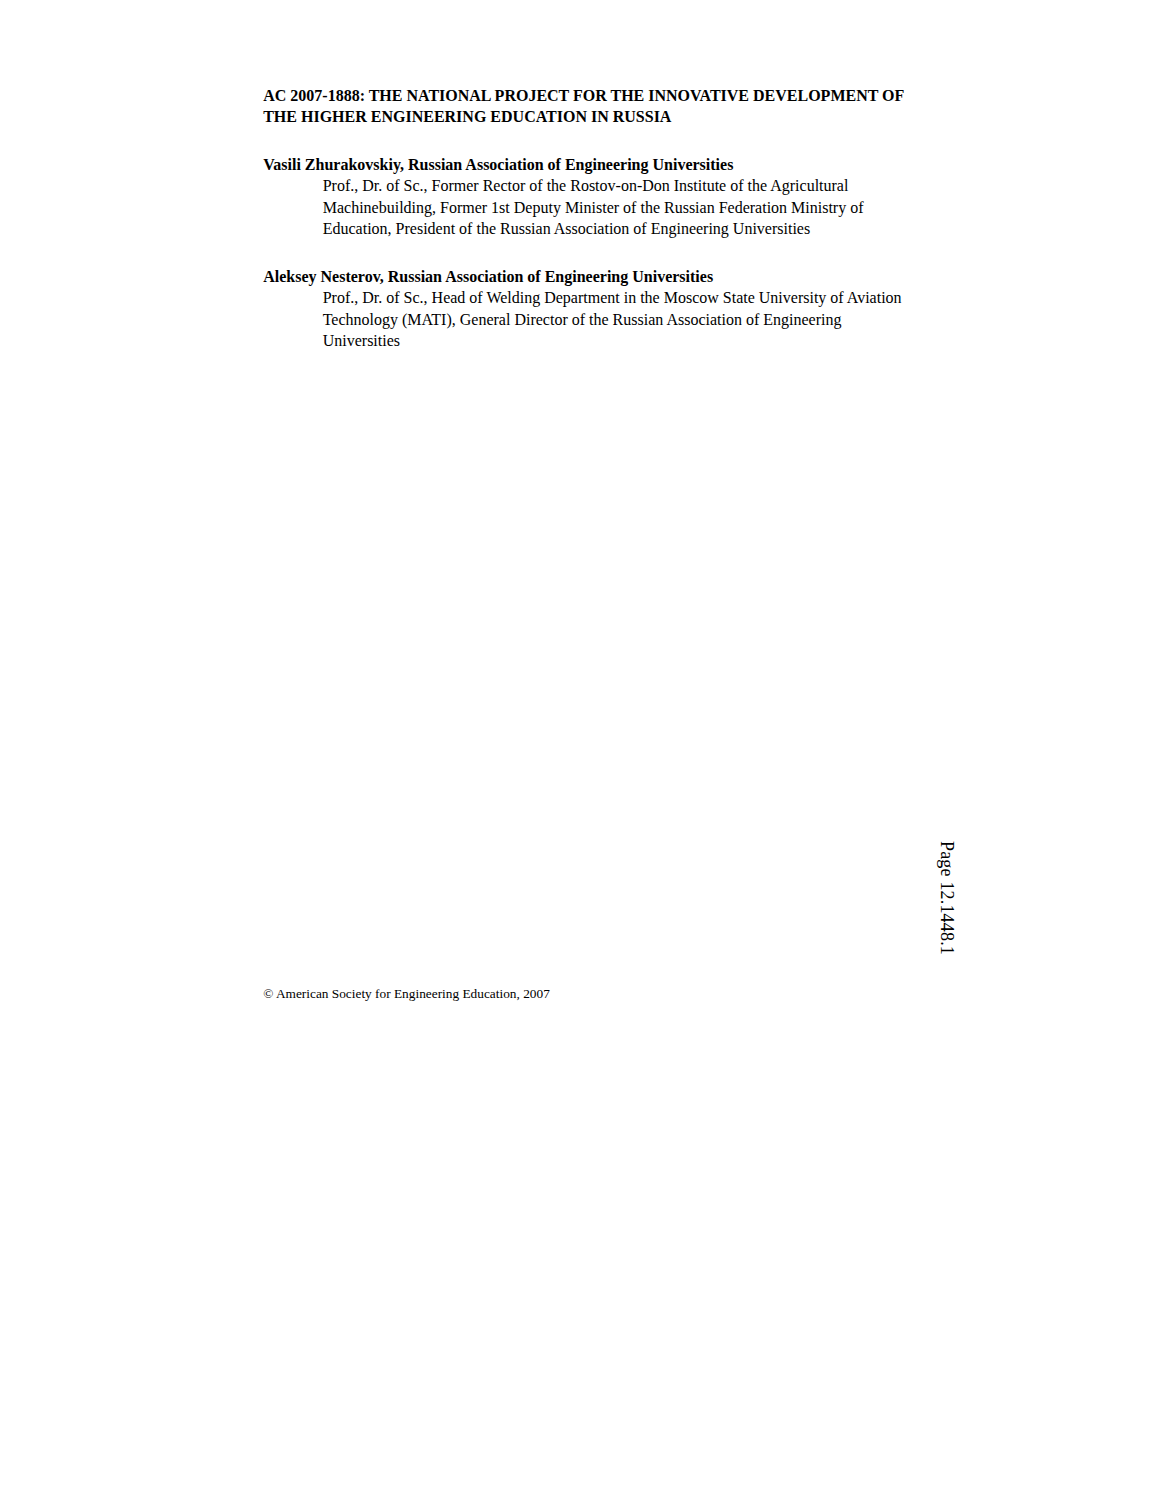AC 2007-1888: The National Project for the Innovative Development of the Higher Engineering Education in Russia
Vasili Zhurakovskiy, Russian Association of Engineering Universities
Prof., Dr. of Sc., Former Rector of the Rostov-on-Don Institute of the Agricultural Machinebuilding, Former 1st Deputy Minister of the Russian Federation Ministry of Education, President of the Russian Association of Engineering Universities
Aleksey Nesterov, Russian Association of Engineering Universities
Prof., Dr. of Sc., Head of Welding Department in the Moscow State University of Aviation Technology (MATI), General Director of the Russian Association of Engineering Universities
Page 12.1448.1
© American Society for Engineering Education, 2007